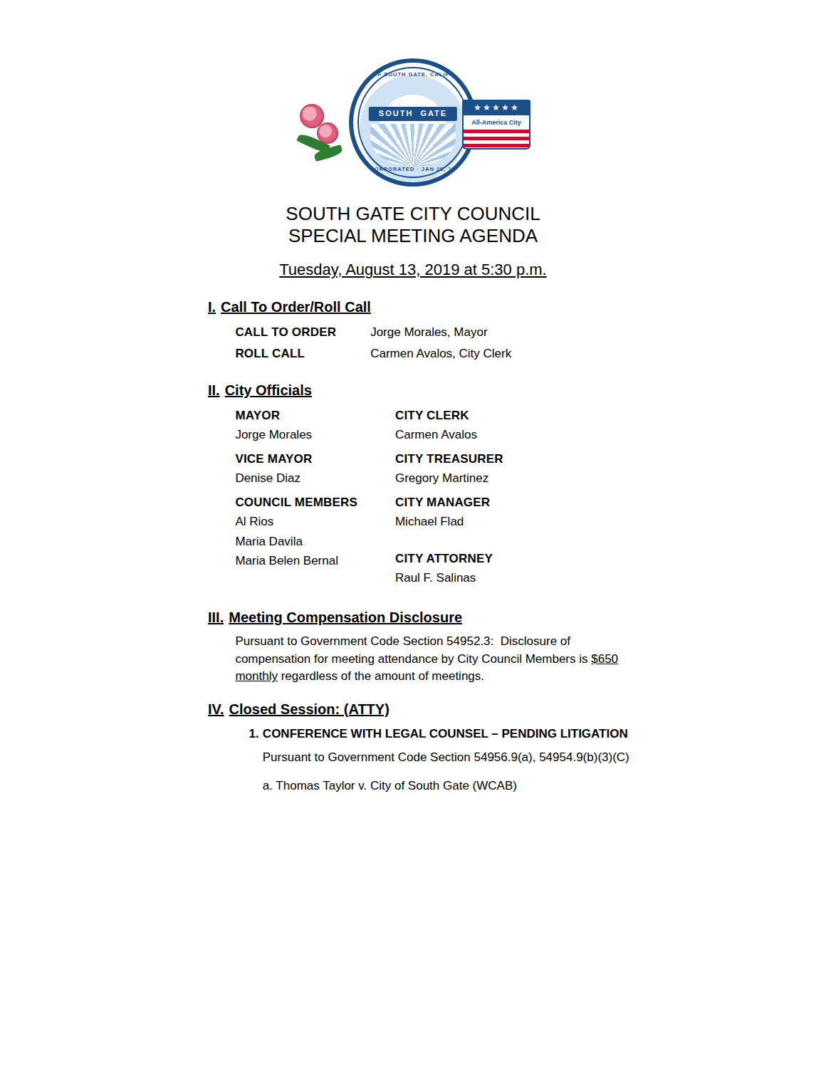CITY OF SOUTH GATE, CALIFORNIA
SOUTH GATE
INCORPORATED · JAN 20, 1923
★★★★★
All-America City
SOUTH GATE CITY COUNCIL
SPECIAL MEETING AGENDA
Tuesday, August 13, 2019 at 5:30 p.m.
I. Call To Order/Roll Call
| CALL TO ORDER | Jorge Morales, Mayor |
| ROLL CALL | Carmen Avalos, City Clerk |
II. City Officials
| MAYOR Jorge Morales | CITY CLERK Carmen Avalos |
| VICE MAYOR Denise Diaz | CITY TREASURER Gregory Martinez |
| COUNCIL MEMBERS Al Rios Maria Davila Maria Belen Bernal | CITY MANAGER Michael Flad CITY ATTORNEY Raul F. Salinas |
III. Meeting Compensation Disclosure
Pursuant to Government Code Section 54952.3: Disclosure of compensation for meeting attendance by City Council Members is $650 monthly regardless of the amount of meetings.
IV. Closed Session: (ATTY)
1. CONFERENCE WITH LEGAL COUNSEL – PENDING LITIGATION
Pursuant to Government Code Section 54956.9(a), 54954.9(b)(3)(C)
a. Thomas Taylor v. City of South Gate (WCAB)